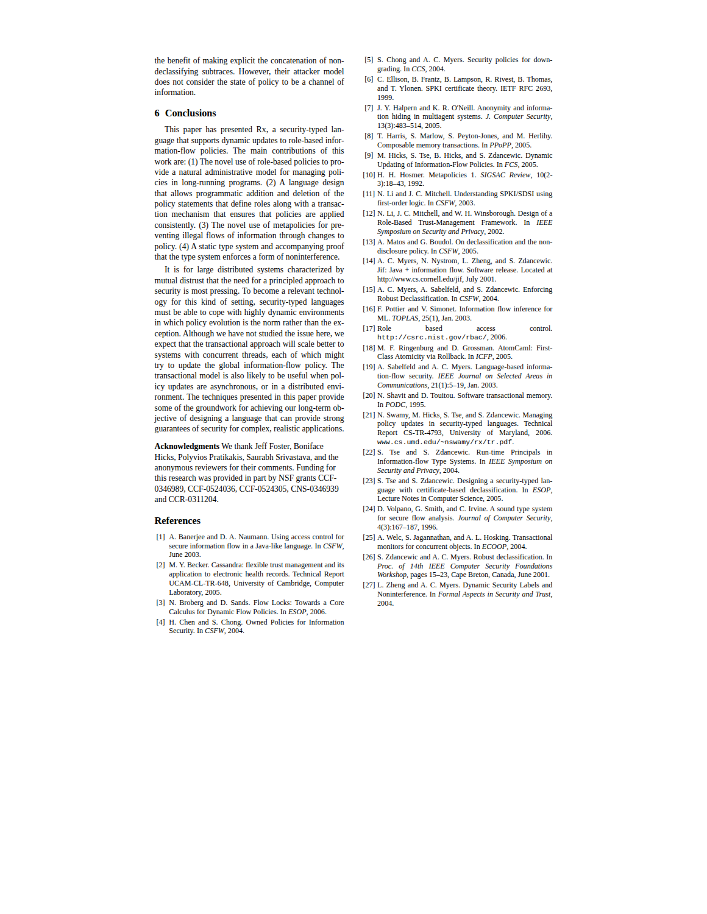the benefit of making explicit the concatenation of non-declassifying subtraces. However, their attacker model does not consider the state of policy to be a channel of information.
6 Conclusions
This paper has presented Rx, a security-typed language that supports dynamic updates to role-based information-flow policies. The main contributions of this work are: (1) The novel use of role-based policies to provide a natural administrative model for managing policies in long-running programs. (2) A language design that allows programmatic addition and deletion of the policy statements that define roles along with a transaction mechanism that ensures that policies are applied consistently. (3) The novel use of metapolicies for preventing illegal flows of information through changes to policy. (4) A static type system and accompanying proof that the type system enforces a form of noninterference.
It is for large distributed systems characterized by mutual distrust that the need for a principled approach to security is most pressing. To become a relevant technology for this kind of setting, security-typed languages must be able to cope with highly dynamic environments in which policy evolution is the norm rather than the exception. Although we have not studied the issue here, we expect that the transactional approach will scale better to systems with concurrent threads, each of which might try to update the global information-flow policy. The transactional model is also likely to be useful when policy updates are asynchronous, or in a distributed environment. The techniques presented in this paper provide some of the groundwork for achieving our long-term objective of designing a language that can provide strong guarantees of security for complex, realistic applications.
Acknowledgments
We thank Jeff Foster, Boniface Hicks, Polyvios Pratikakis, Saurabh Srivastava, and the anonymous reviewers for their comments. Funding for this research was provided in part by NSF grants CCF-0346989, CCF-0524036, CCF-0524305, CNS-0346939 and CCR-0311204.
References
[1] A. Banerjee and D. A. Naumann. Using access control for secure information flow in a Java-like language. In CSFW, June 2003.
[2] M. Y. Becker. Cassandra: flexible trust management and its application to electronic health records. Technical Report UCAM-CL-TR-648, University of Cambridge, Computer Laboratory, 2005.
[3] N. Broberg and D. Sands. Flow Locks: Towards a Core Calculus for Dynamic Flow Policies. In ESOP, 2006.
[4] H. Chen and S. Chong. Owned Policies for Information Security. In CSFW, 2004.
[5] S. Chong and A. C. Myers. Security policies for downgrading. In CCS, 2004.
[6] C. Ellison, B. Frantz, B. Lampson, R. Rivest, B. Thomas, and T. Ylonen. SPKI certificate theory. IETF RFC 2693, 1999.
[7] J. Y. Halpern and K. R. O'Neill. Anonymity and information hiding in multiagent systems. J. Computer Security, 13(3):483–514, 2005.
[8] T. Harris, S. Marlow, S. Peyton-Jones, and M. Herlihy. Composable memory transactions. In PPoPP, 2005.
[9] M. Hicks, S. Tse, B. Hicks, and S. Zdancewic. Dynamic Updating of Information-Flow Policies. In FCS, 2005.
[10] H. H. Hosmer. Metapolicies 1. SIGSAC Review, 10(2-3):18–43, 1992.
[11] N. Li and J. C. Mitchell. Understanding SPKI/SDSI using first-order logic. In CSFW, 2003.
[12] N. Li, J. C. Mitchell, and W. H. Winsborough. Design of a Role-Based Trust-Management Framework. In IEEE Symposium on Security and Privacy, 2002.
[13] A. Matos and G. Boudol. On declassification and the non-disclosure policy. In CSFW, 2005.
[14] A. C. Myers, N. Nystrom, L. Zheng, and S. Zdancewic. Jif: Java + information flow. Software release. Located at http://www.cs.cornell.edu/jif, July 2001.
[15] A. C. Myers, A. Sabelfeld, and S. Zdancewic. Enforcing Robust Declassification. In CSFW, 2004.
[16] F. Pottier and V. Simonet. Information flow inference for ML. TOPLAS, 25(1), Jan. 2003.
[17] Role based access control. http://csrc.nist.gov/rbac/, 2006.
[18] M. F. Ringenburg and D. Grossman. AtomCaml: First-Class Atomicity via Rollback. In ICFP, 2005.
[19] A. Sabelfeld and A. C. Myers. Language-based information-flow security. IEEE Journal on Selected Areas in Communications, 21(1):5–19, Jan. 2003.
[20] N. Shavit and D. Touitou. Software transactional memory. In PODC, 1995.
[21] N. Swamy, M. Hicks, S. Tse, and S. Zdancewic. Managing policy updates in security-typed languages. Technical Report CS-TR-4793, University of Maryland, 2006. www.cs.umd.edu/~nswamy/rx/tr.pdf.
[22] S. Tse and S. Zdancewic. Run-time Principals in Information-flow Type Systems. In IEEE Symposium on Security and Privacy, 2004.
[23] S. Tse and S. Zdancewic. Designing a security-typed language with certificate-based declassification. In ESOP, Lecture Notes in Computer Science, 2005.
[24] D. Volpano, G. Smith, and C. Irvine. A sound type system for secure flow analysis. Journal of Computer Security, 4(3):167–187, 1996.
[25] A. Welc, S. Jagannathan, and A. L. Hosking. Transactional monitors for concurrent objects. In ECOOP, 2004.
[26] S. Zdancewic and A. C. Myers. Robust declassification. In Proc. of 14th IEEE Computer Security Foundations Workshop, pages 15–23, Cape Breton, Canada, June 2001.
[27] L. Zheng and A. C. Myers. Dynamic Security Labels and Noninterference. In Formal Aspects in Security and Trust, 2004.